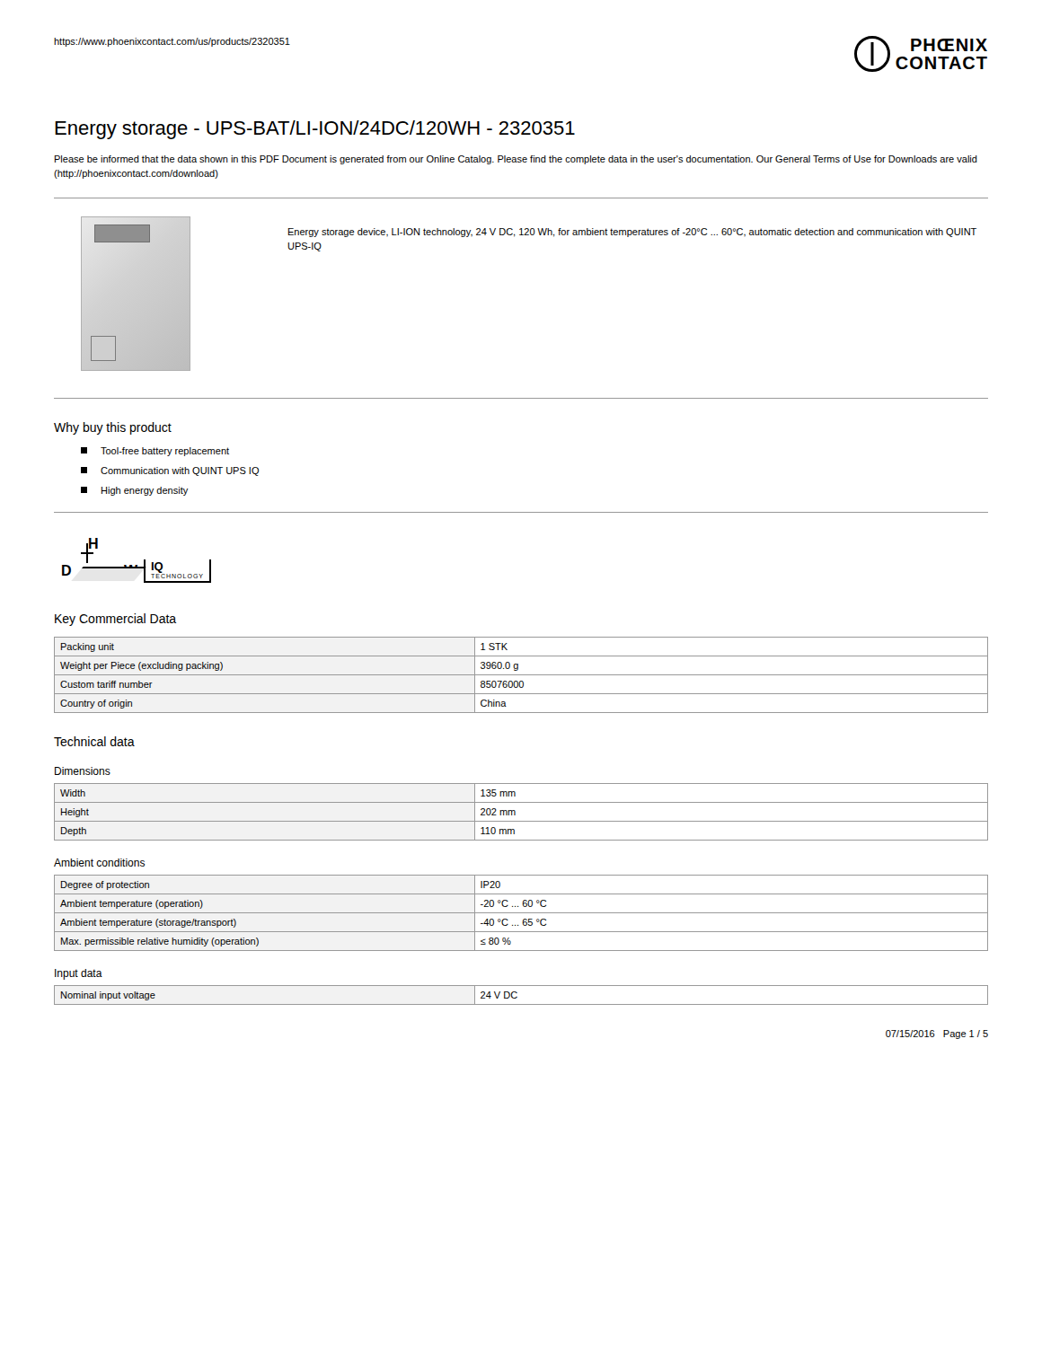https://www.phoenixcontact.com/us/products/2320351
PHŒNIX
CONTACT
Energy storage - UPS-BAT/LI-ION/24DC/120WH - 2320351
Please be informed that the data shown in this PDF Document is generated from our Online Catalog. Please find the complete data in the user's documentation. Our General Terms of Use for Downloads are valid (http://phoenixcontact.com/download)
Energy storage device, LI-ION technology, 24 V DC, 120 Wh, for ambient temperatures of -20°C ... 60°C, automatic detection and communication with QUINT UPS-IQ
Why buy this product
Tool-free battery replacement
Communication with QUINT UPS IQ
High energy density
H D W IQTECHNOLOGY
Key Commercial Data
| Packing unit | 1 STK |
| Weight per Piece (excluding packing) | 3960.0 g |
| Custom tariff number | 85076000 |
| Country of origin | China |
Technical data
Dimensions
| Width | 135 mm |
| Height | 202 mm |
| Depth | 110 mm |
Ambient conditions
| Degree of protection | IP20 |
| Ambient temperature (operation) | -20 °C ... 60 °C |
| Ambient temperature (storage/transport) | -40 °C ... 65 °C |
| Max. permissible relative humidity (operation) | ≤ 80 % |
Input data
| Nominal input voltage | 24 V DC |
07/15/2016 Page 1 / 5